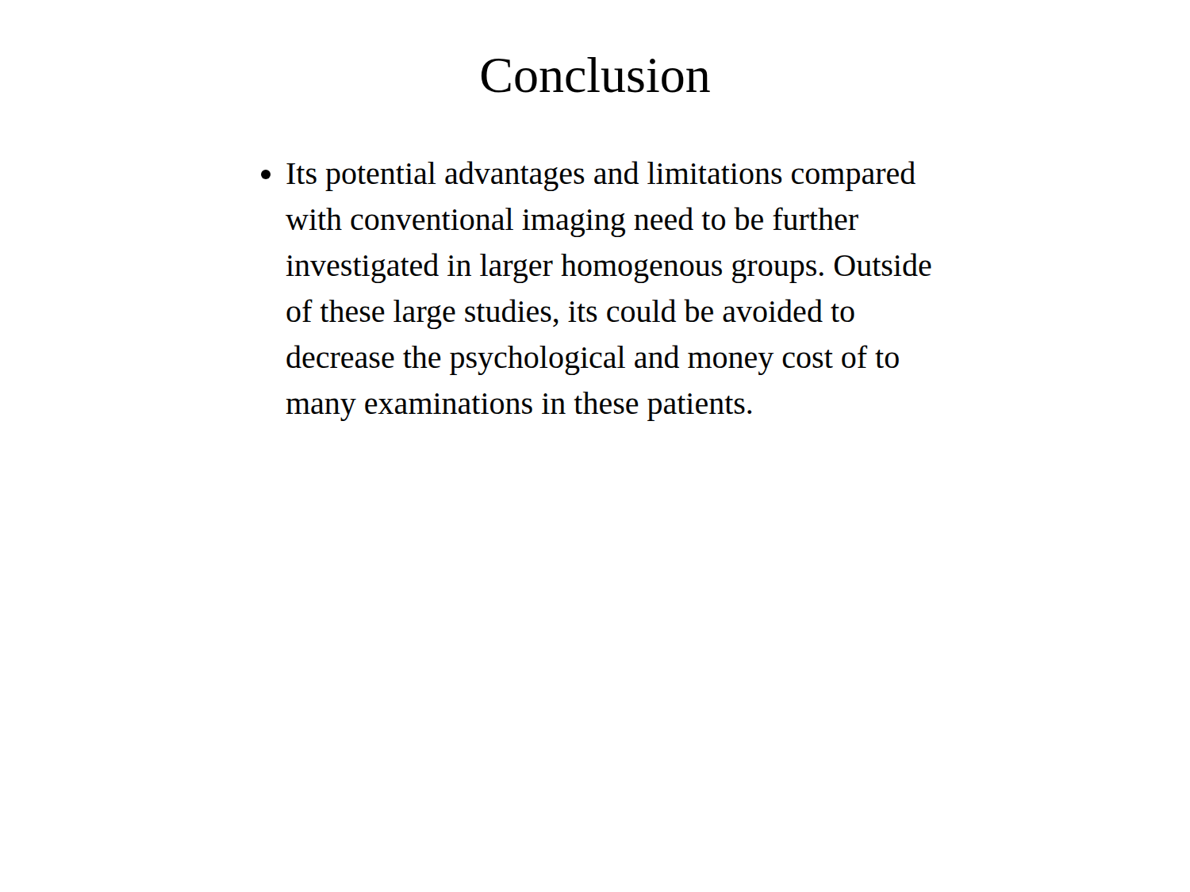Conclusion
Its potential advantages and limitations compared with conventional imaging need to be further investigated in larger homogenous groups. Outside of these large studies, its could be avoided to decrease the psychological and money cost of to many examinations in these patients.